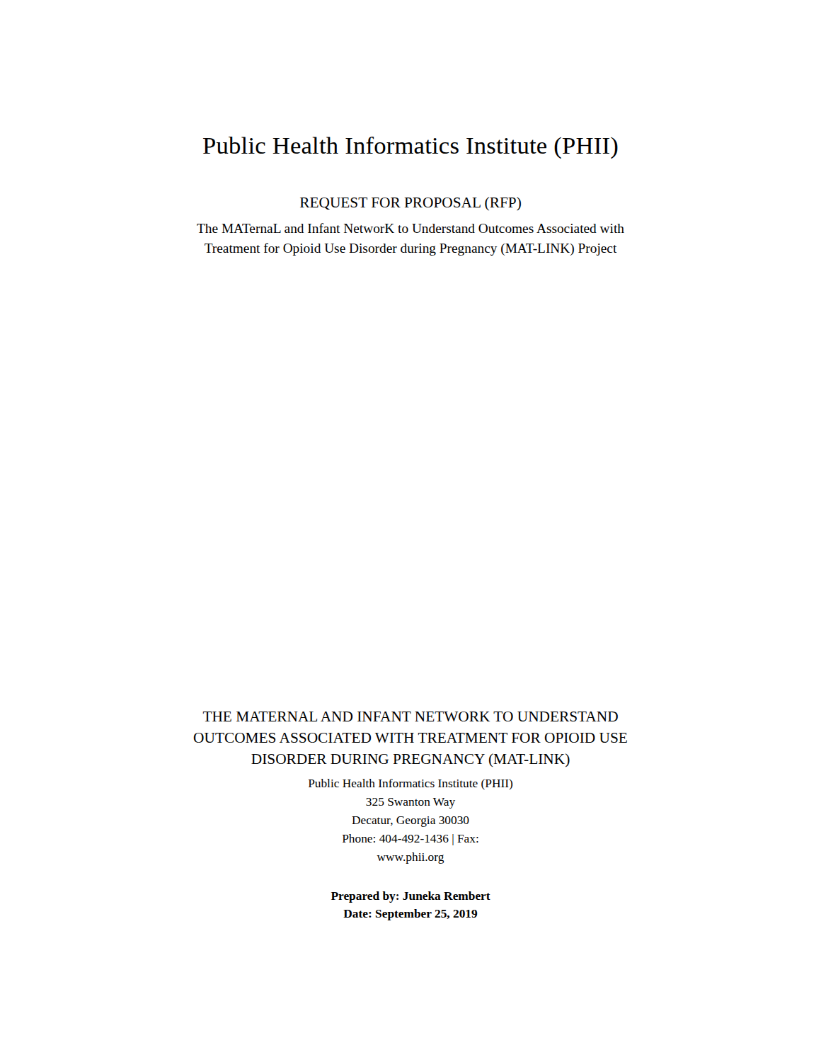Public Health Informatics Institute (PHII)
REQUEST FOR PROPOSAL (RFP)
The MATernaL and Infant NetworK to Understand Outcomes Associated with
Treatment for Opioid Use Disorder during Pregnancy (MAT-LINK) Project
THE MATERNAL AND INFANT NETWORK TO UNDERSTAND
OUTCOMES ASSOCIATED WITH TREATMENT FOR OPIOID USE
DISORDER DURING PREGNANCY (MAT-LINK)
Public Health Informatics Institute (PHII)
325 Swanton Way
Decatur, Georgia 30030
Phone: 404-492-1436 | Fax:
www.phii.org
Prepared by: Juneka Rembert
Date: September 25, 2019